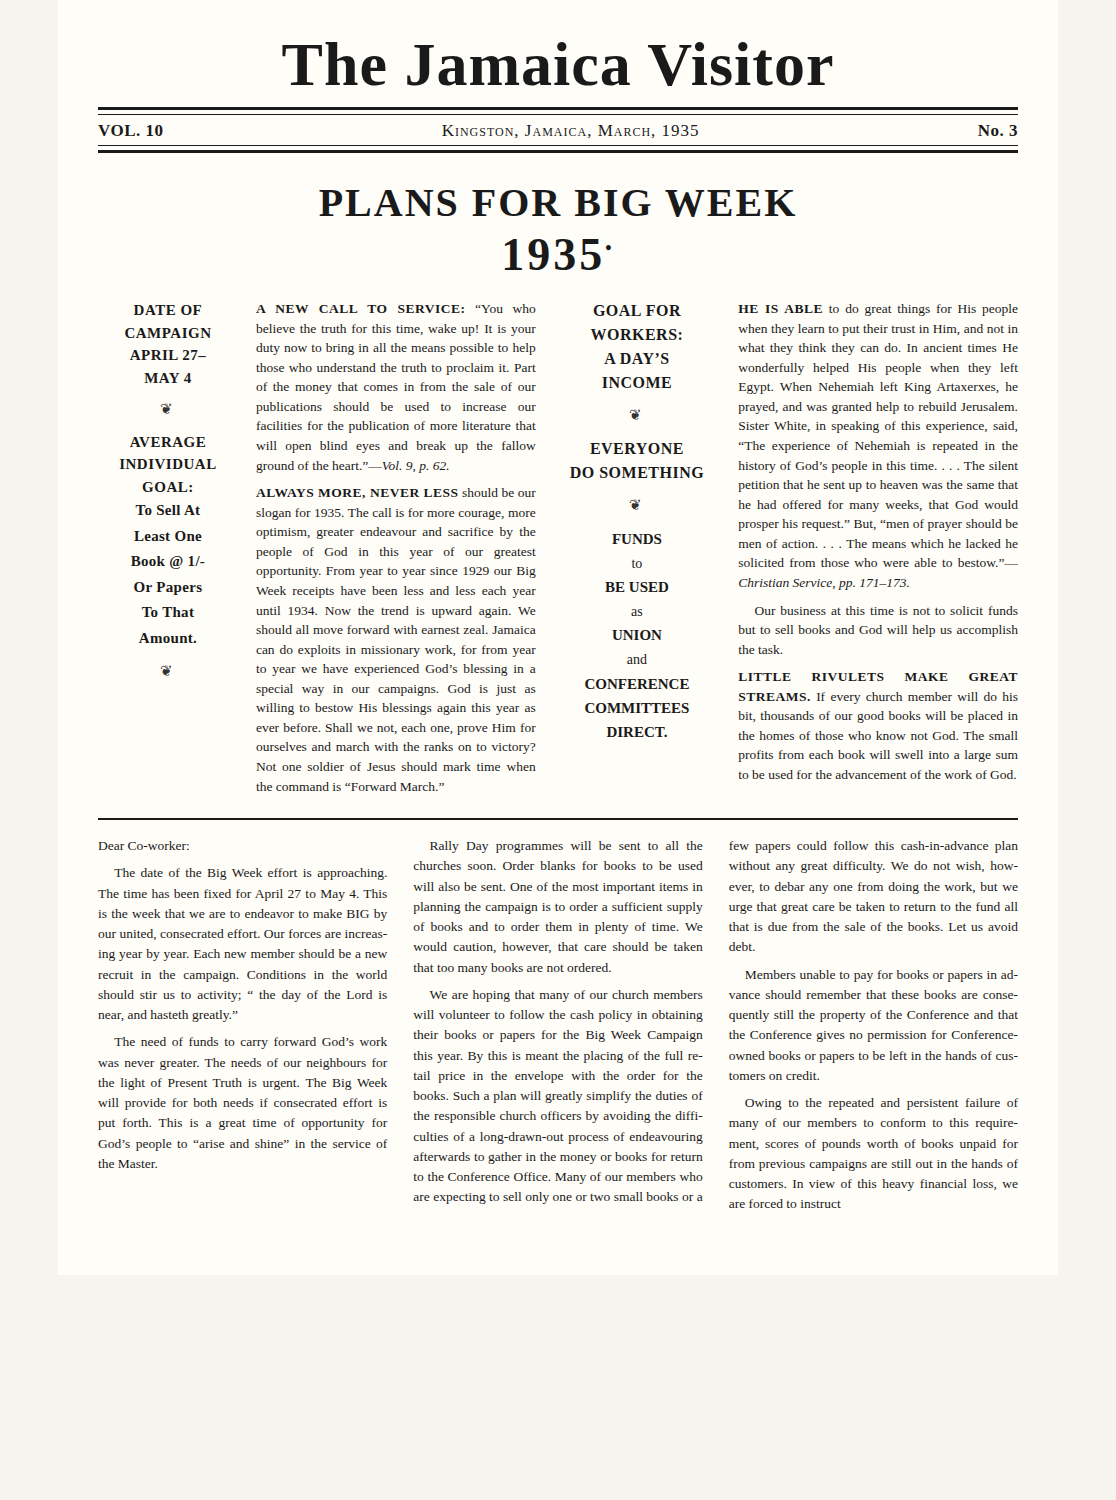The Jamaica Visitor
VOL. 10 Kingston, Jamaica, March, 1935 No. 3
PLANS FOR BIG WEEK
1935•
DATE OF
CAMPAIGN
APRIL 27–
MAY 4
AVERAGE
INDIVIDUAL
GOAL:
To Sell At
Least One
Book @ 1/-
Or Papers
To That
Amount.
A NEW CALL TO SERVICE: “You who believe the truth for this time, wake up! It is your duty now to bring in all the means possible to help those who understand the truth to proclaim it. Part of the money that comes in from the sale of our publications should be used to increase our facilities for the publication of more literature that will open blind eyes and break up the fallow ground of the heart.”—Vol. 9, p. 62.
ALWAYS MORE, NEVER LESS should be our slogan for 1935. The call is for more courage, more optimism, greater endeavour and sacrifice by the people of God in this year of our greatest opportunity. From year to year since 1929 our Big Week receipts have been less and less each year until 1934. Now the trend is upward again. We should all move forward with earnest zeal. Jamaica can do exploits in missionary work, for from year to year we have experienced God’s blessing in a special way in our campaigns. God is just as willing to bestow His blessings again this year as ever before. Shall we not, each one, prove Him for ourselves and march with the ranks on to victory? Not one soldier of Jesus should mark time when the command is “Forward March.”
GOAL FOR
WORKERS:
A DAY’S
INCOME
EVERYONE
DO SOMETHING
FUNDS
to
BE USED
as
UNION
and
CONFERENCE
COMMITTEES
DIRECT.
HE IS ABLE to do great things for His people when they learn to put their trust in Him, and not in what they think they can do. In ancient times He wonderfully helped His people when they left Egypt. When Nehemiah left King Artaxerxes, he prayed, and was granted help to rebuild Jerusalem. Sister White, in speaking of this experience, said, “The experience of Nehemiah is repeated in the history of God’s people in this time. . . . The silent petition that he sent up to heaven was the same that he had offered for many weeks, that God would prosper his request.” But, “men of prayer should be men of action. . . . The means which he lacked he solicited from those who were able to bestow.”—Christian Service, pp. 171–173.
Our business at this time is not to solicit funds but to sell books and God will help us accomplish the task.
LITTLE RIVULETS MAKE GREAT STREAMS. If every church member will do his bit, thousands of our good books will be placed in the homes of those who know not God. The small profits from each book will swell into a large sum to be used for the advancement of the work of God.
Dear Co-worker:
The date of the Big Week effort is approaching. The time has been fixed for April 27 to May 4. This is the week that we are to endeavor to make BIG by our united, consecrated effort. Our forces are increasing year by year. Each new member should be a new recruit in the campaign. Conditions in the world should stir us to activity; “ the day of the Lord is near, and hasteth greatly.”
The need of funds to carry forward God’s work was never greater. The needs of our neighbours for the light of Present Truth is urgent. The Big Week will provide for both needs if consecrated effort is put forth. This is a great time of opportunity for God’s people to “arise and shine” in the service of the Master.
Rally Day programmes will be sent to all the churches soon. Order blanks for books to be used will also be sent. One of the most important items in planning the campaign is to order a sufficient supply of books and to order them in plenty of time. We would caution, however, that care should be taken that too many books are not ordered.
We are hoping that many of our church members will volunteer to follow the cash policy in obtaining their books or papers for the Big Week Campaign this year. By this is meant the placing of the full retail price in the envelope with the order for the books. Such a plan will greatly simplify the duties of the responsible church officers by avoiding the difficulties of a long-drawn-out process of endeavouring afterwards to gather in the money or books for return to the Conference Office. Many of our members who are expecting to sell only one or two small books or a few papers could follow this cash-in-advance plan without any great difficulty. We do not wish, however, to debar any one from doing the work, but we urge that great care be taken to return to the fund all that is due from the sale of the books. Let us avoid debt.
Members unable to pay for books or papers in advance should remember that these books are consequently still the property of the Conference and that the Conference gives no permission for Conference-owned books or papers to be left in the hands of customers on credit.
Owing to the repeated and persistent failure of many of our members to conform to this requirement, scores of pounds worth of books unpaid for from previous campaigns are still out in the hands of customers. In view of this heavy financial loss, we are forced to instruct